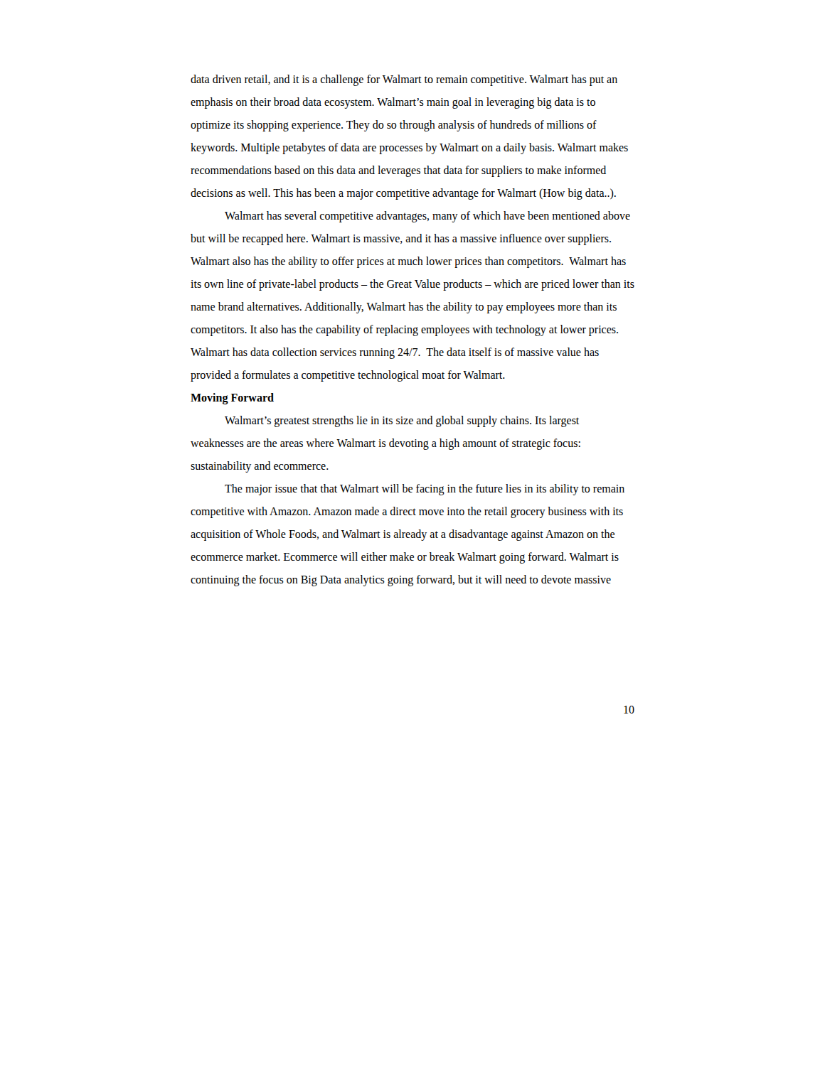data driven retail, and it is a challenge for Walmart to remain competitive. Walmart has put an emphasis on their broad data ecosystem. Walmart’s main goal in leveraging big data is to optimize its shopping experience. They do so through analysis of hundreds of millions of keywords. Multiple petabytes of data are processes by Walmart on a daily basis. Walmart makes recommendations based on this data and leverages that data for suppliers to make informed decisions as well. This has been a major competitive advantage for Walmart (How big data..).
Walmart has several competitive advantages, many of which have been mentioned above but will be recapped here. Walmart is massive, and it has a massive influence over suppliers. Walmart also has the ability to offer prices at much lower prices than competitors. Walmart has its own line of private-label products – the Great Value products – which are priced lower than its name brand alternatives. Additionally, Walmart has the ability to pay employees more than its competitors. It also has the capability of replacing employees with technology at lower prices. Walmart has data collection services running 24/7. The data itself is of massive value has provided a formulates a competitive technological moat for Walmart.
Moving Forward
Walmart’s greatest strengths lie in its size and global supply chains. Its largest weaknesses are the areas where Walmart is devoting a high amount of strategic focus: sustainability and ecommerce.
The major issue that that Walmart will be facing in the future lies in its ability to remain competitive with Amazon. Amazon made a direct move into the retail grocery business with its acquisition of Whole Foods, and Walmart is already at a disadvantage against Amazon on the ecommerce market. Ecommerce will either make or break Walmart going forward. Walmart is continuing the focus on Big Data analytics going forward, but it will need to devote massive
10